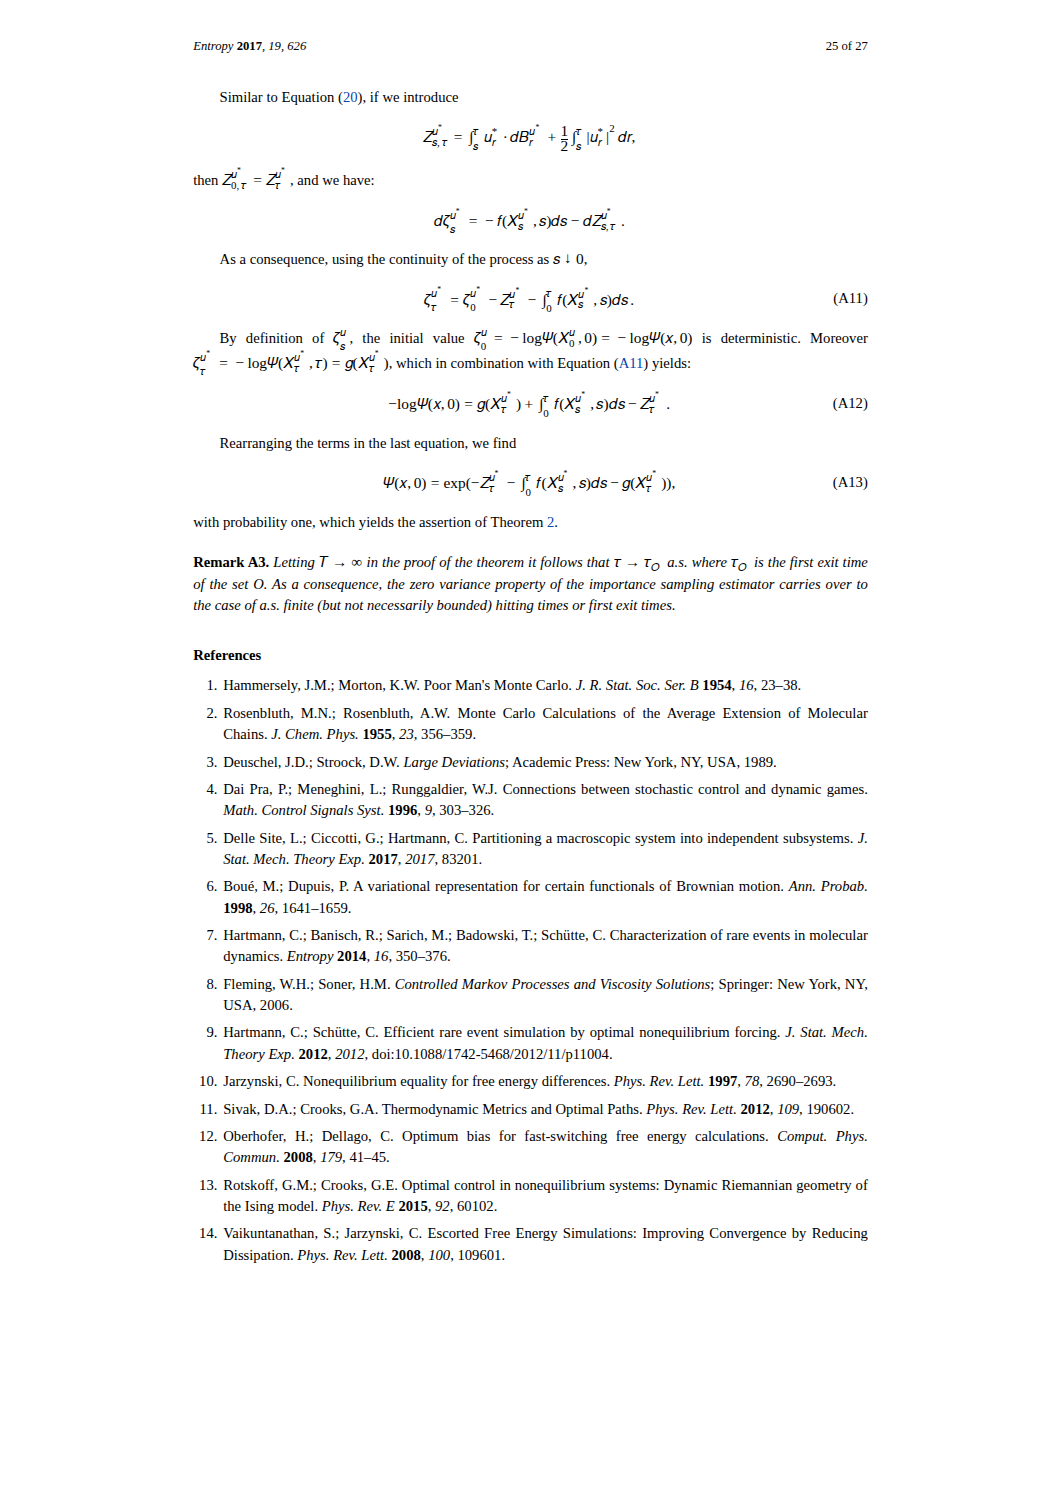Entropy 2017, 19, 626
25 of 27
Similar to Equation (20), if we introduce
Zs,τu* = ∫sτ ur* · dBru* + 12 ∫sτ |ur*|2 dr ,
then Z0,τu*=Zτu*, and we have:
dζsu* = −f(Xsu*,s)ds − dZs,τu* .
As a consequence, using the continuity of the process as s↓0,
ζτu* = ζ0u* − Zτu* − ∫0τ f(Xsu*,s)ds .
(A11)
By definition of ζsu, the initial value ζ0u=−logΨ(X0u,0)=−logΨ(x,0) is deterministic. Moreover ζτu*=−logΨ(Xτu*,τ)=g(Xτu*), which in combination with Equation (A11) yields:
−logΨ(x,0) = g(Xτu*) + ∫0τ f(Xsu*,s)ds − Zτu* .
(A12)
Rearranging the terms in the last equation, we find
Ψ(x,0) = exp ( −Zτu* − ∫0τ f(Xsu*,s)ds − g(Xτu*) ) ,
(A13)
with probability one, which yields the assertion of Theorem 2.
Remark A3. Letting T→∞ in the proof of the theorem it follows that τ→τO a.s. where τO is the first exit time of the set O. As a consequence, the zero variance property of the importance sampling estimator carries over to the case of a.s. finite (but not necessarily bounded) hitting times or first exit times.
References
Hammersely, J.M.; Morton, K.W. Poor Man's Monte Carlo. J. R. Stat. Soc. Ser. B 1954, 16, 23–38.
Rosenbluth, M.N.; Rosenbluth, A.W. Monte Carlo Calculations of the Average Extension of Molecular Chains. J. Chem. Phys. 1955, 23, 356–359.
Deuschel, J.D.; Stroock, D.W. Large Deviations; Academic Press: New York, NY, USA, 1989.
Dai Pra, P.; Meneghini, L.; Runggaldier, W.J. Connections between stochastic control and dynamic games. Math. Control Signals Syst. 1996, 9, 303–326.
Delle Site, L.; Ciccotti, G.; Hartmann, C. Partitioning a macroscopic system into independent subsystems. J. Stat. Mech. Theory Exp. 2017, 2017, 83201.
Boué, M.; Dupuis, P. A variational representation for certain functionals of Brownian motion. Ann. Probab. 1998, 26, 1641–1659.
Hartmann, C.; Banisch, R.; Sarich, M.; Badowski, T.; Schütte, C. Characterization of rare events in molecular dynamics. Entropy 2014, 16, 350–376.
Fleming, W.H.; Soner, H.M. Controlled Markov Processes and Viscosity Solutions; Springer: New York, NY, USA, 2006.
Hartmann, C.; Schütte, C. Efficient rare event simulation by optimal nonequilibrium forcing. J. Stat. Mech. Theory Exp. 2012, 2012, doi:10.1088/1742-5468/2012/11/p11004.
Jarzynski, C. Nonequilibrium equality for free energy differences. Phys. Rev. Lett. 1997, 78, 2690–2693.
Sivak, D.A.; Crooks, G.A. Thermodynamic Metrics and Optimal Paths. Phys. Rev. Lett. 2012, 109, 190602.
Oberhofer, H.; Dellago, C. Optimum bias for fast-switching free energy calculations. Comput. Phys. Commun. 2008, 179, 41–45.
Rotskoff, G.M.; Crooks, G.E. Optimal control in nonequilibrium systems: Dynamic Riemannian geometry of the Ising model. Phys. Rev. E 2015, 92, 60102.
Vaikuntanathan, S.; Jarzynski, C. Escorted Free Energy Simulations: Improving Convergence by Reducing Dissipation. Phys. Rev. Lett. 2008, 100, 109601.